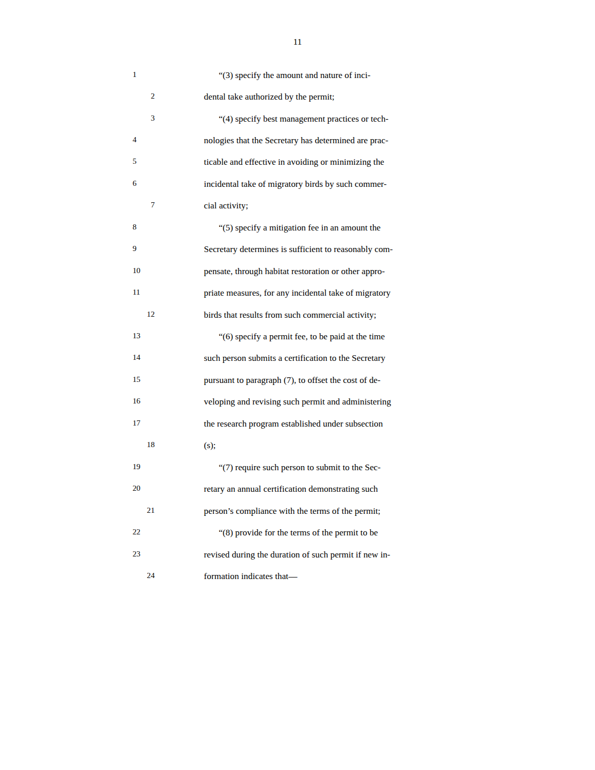11
“(3) specify the amount and nature of inci-
dental take authorized by the permit;
“(4) specify best management practices or tech-
nologies that the Secretary has determined are prac-
ticable and effective in avoiding or minimizing the
incidental take of migratory birds by such commer-
cial activity;
“(5) specify a mitigation fee in an amount the
Secretary determines is sufficient to reasonably com-
pensate, through habitat restoration or other appro-
priate measures, for any incidental take of migratory
birds that results from such commercial activity;
“(6) specify a permit fee, to be paid at the time
such person submits a certification to the Secretary
pursuant to paragraph (7), to offset the cost of de-
veloping and revising such permit and administering
the research program established under subsection
(s);
“(7) require such person to submit to the Sec-
retary an annual certification demonstrating such
person’s compliance with the terms of the permit;
“(8) provide for the terms of the permit to be
revised during the duration of such permit if new in-
formation indicates that—